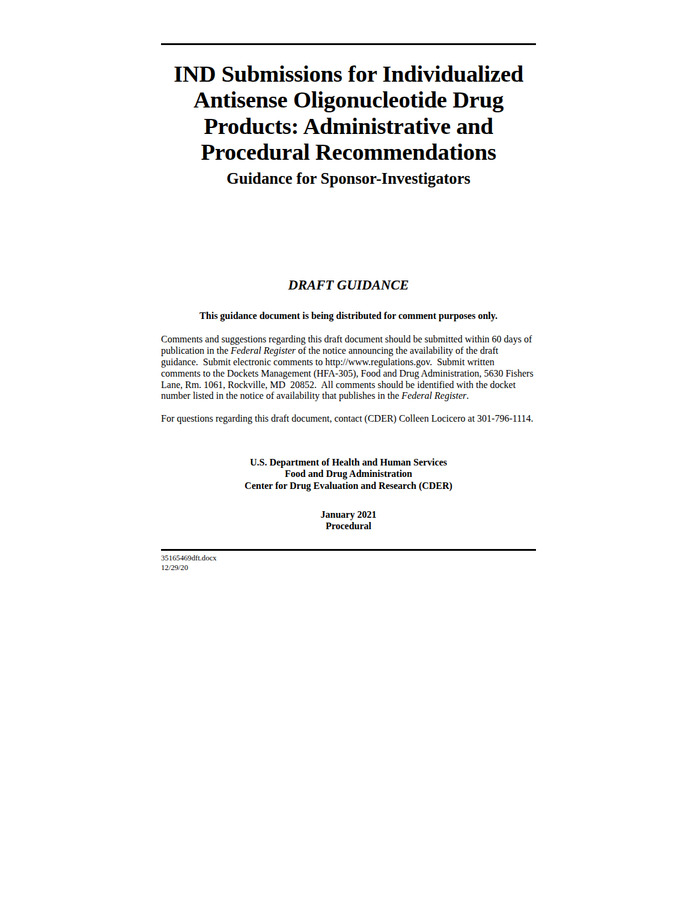IND Submissions for Individualized Antisense Oligonucleotide Drug Products: Administrative and Procedural Recommendations
Guidance for Sponsor-Investigators
DRAFT GUIDANCE
This guidance document is being distributed for comment purposes only.
Comments and suggestions regarding this draft document should be submitted within 60 days of publication in the Federal Register of the notice announcing the availability of the draft guidance. Submit electronic comments to http://www.regulations.gov. Submit written comments to the Dockets Management (HFA-305), Food and Drug Administration, 5630 Fishers Lane, Rm. 1061, Rockville, MD 20852. All comments should be identified with the docket number listed in the notice of availability that publishes in the Federal Register.
For questions regarding this draft document, contact (CDER) Colleen Locicero at 301-796-1114.
U.S. Department of Health and Human Services
Food and Drug Administration
Center for Drug Evaluation and Research (CDER)
January 2021
Procedural
35165469dft.docx
12/29/20